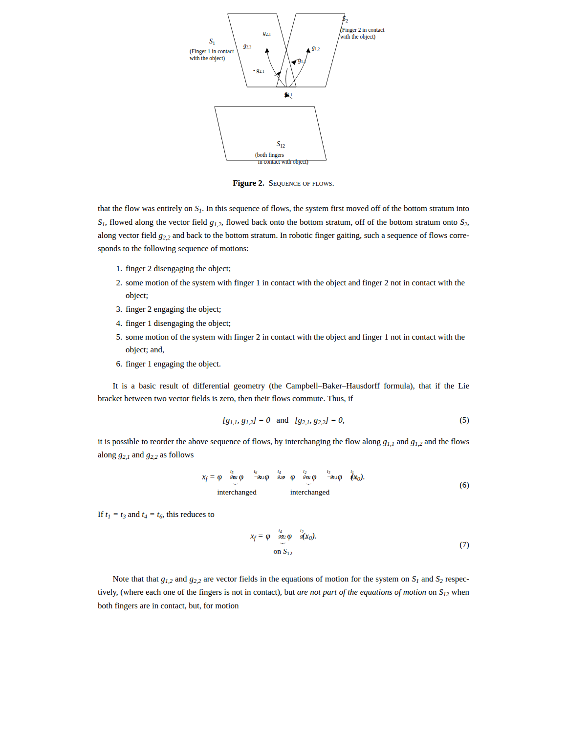S 1
(Finger 1 in contact with the object)
S 2
(Finger 2 in contact with the object)
g 2,1
g 2,2
g 1,2
g 1,1
- g 2,1
g 1,1
S 12
(both fingers
in contact with object)
Figure 2. Sequence of flows.
that the flow was entirely on S1. In this sequence of flows, the system first moved off of the bottom stratum into S1, flowed along the vector field g1,2, flowed back onto the bottom stratum, off of the bottom stratum onto S2, along vector field g2,2 and back to the bottom stratum. In robotic finger gaiting, such a sequence of flows corresponds to the following sequence of motions:
finger 2 disengaging the object;
some motion of the system with finger 1 in contact with the object and finger 2 not in contact with the object;
finger 2 engaging the object;
finger 1 disengaging the object;
some motion of the system with finger 2 in contact with the object and finger 1 not in contact with the object; and,
finger 1 engaging the object.
It is a basic result of differential geometry (the Campbell–Baker–Hausdorff formula), that if the Lie bracket between two vector fields is zero, then their flows commute. Thus, if
[g 1,1, g 1,2] = 0 and [g 2,1, g 2,2] = 0, (5)
it is possible to reorder the above sequence of flows, by interchanging the flow along g1,1 and g1,2 and the flows along g2,1 and g2,2 as follows
xf = φt 5 g 2,2 ∘φt 6−g 2,1 ⏟ interchanged ∘φt 4 g 2,1 ∘ φt 2 g 1,2 ∘φt 3−g 1,1 ⏟ interchanged ∘φt 1 g 1,1 (x 0). (6)
If t 1 = t 3 and t 4 = t 6, this reduces to
xf = φt 4 g 2,2 ∘φt 2 g 1,2 ⏟ on S 12 (x 0). (7)
Note that that g1,2 and g2,2 are vector fields in the equations of motion for the system on S1 and S2 respectively, (where each one of the fingers is not in contact), but are not part of the equations of motion on S12 when both fingers are in contact, but, for motion